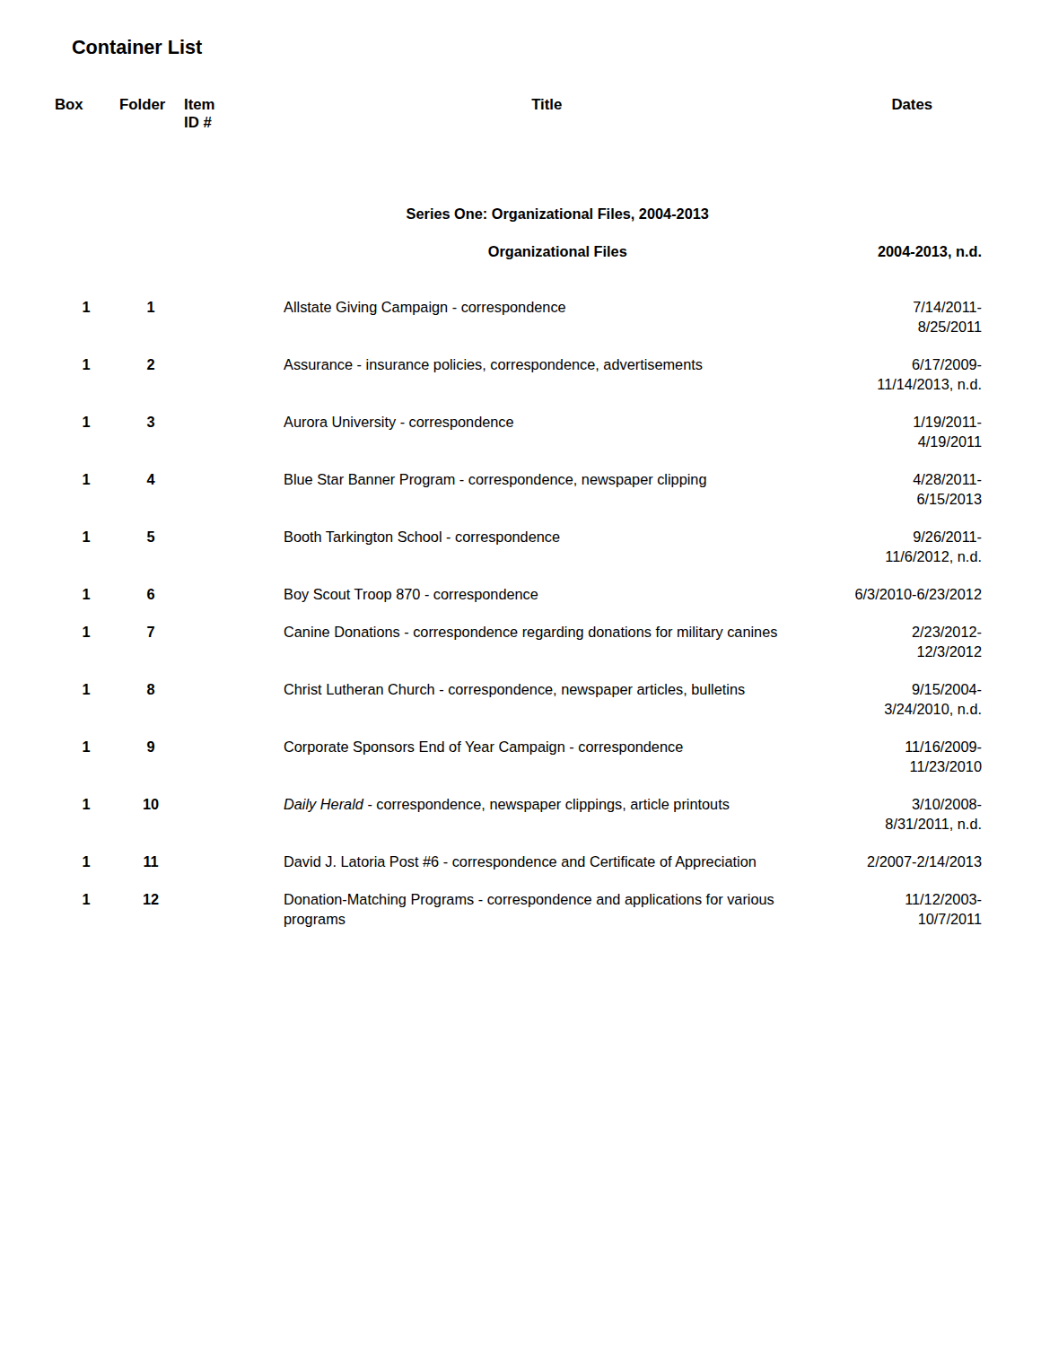Container List
| Box | Folder | Item ID # | Title | Dates |
| --- | --- | --- | --- | --- |
| | | | Series One: Organizational Files, 2004-2013 | |
| | | | Organizational Files | 2004-2013, n.d. |
| 1 | 1 | | Allstate Giving Campaign - correspondence | 7/14/2011- 8/25/2011 |
| 1 | 2 | | Assurance - insurance policies, correspondence, advertisements | 6/17/2009- 11/14/2013, n.d. |
| 1 | 3 | | Aurora University - correspondence | 1/19/2011- 4/19/2011 |
| 1 | 4 | | Blue Star Banner Program - correspondence, newspaper clipping | 4/28/2011- 6/15/2013 |
| 1 | 5 | | Booth Tarkington School - correspondence | 9/26/2011- 11/6/2012, n.d. |
| 1 | 6 | | Boy Scout Troop 870 - correspondence | 6/3/2010-6/23/2012 |
| 1 | 7 | | Canine Donations - correspondence regarding donations for military canines | 2/23/2012- 12/3/2012 |
| 1 | 8 | | Christ Lutheran Church - correspondence, newspaper articles, bulletins | 9/15/2004- 3/24/2010, n.d. |
| 1 | 9 | | Corporate Sponsors End of Year Campaign - correspondence | 11/16/2009- 11/23/2010 |
| 1 | 10 | | Daily Herald - correspondence, newspaper clippings, article printouts | 3/10/2008- 8/31/2011, n.d. |
| 1 | 11 | | David J. Latoria Post #6 - correspondence and Certificate of Appreciation | 2/2007-2/14/2013 |
| 1 | 12 | | Donation-Matching Programs - correspondence and applications for various programs | 11/12/2003- 10/7/2011 |